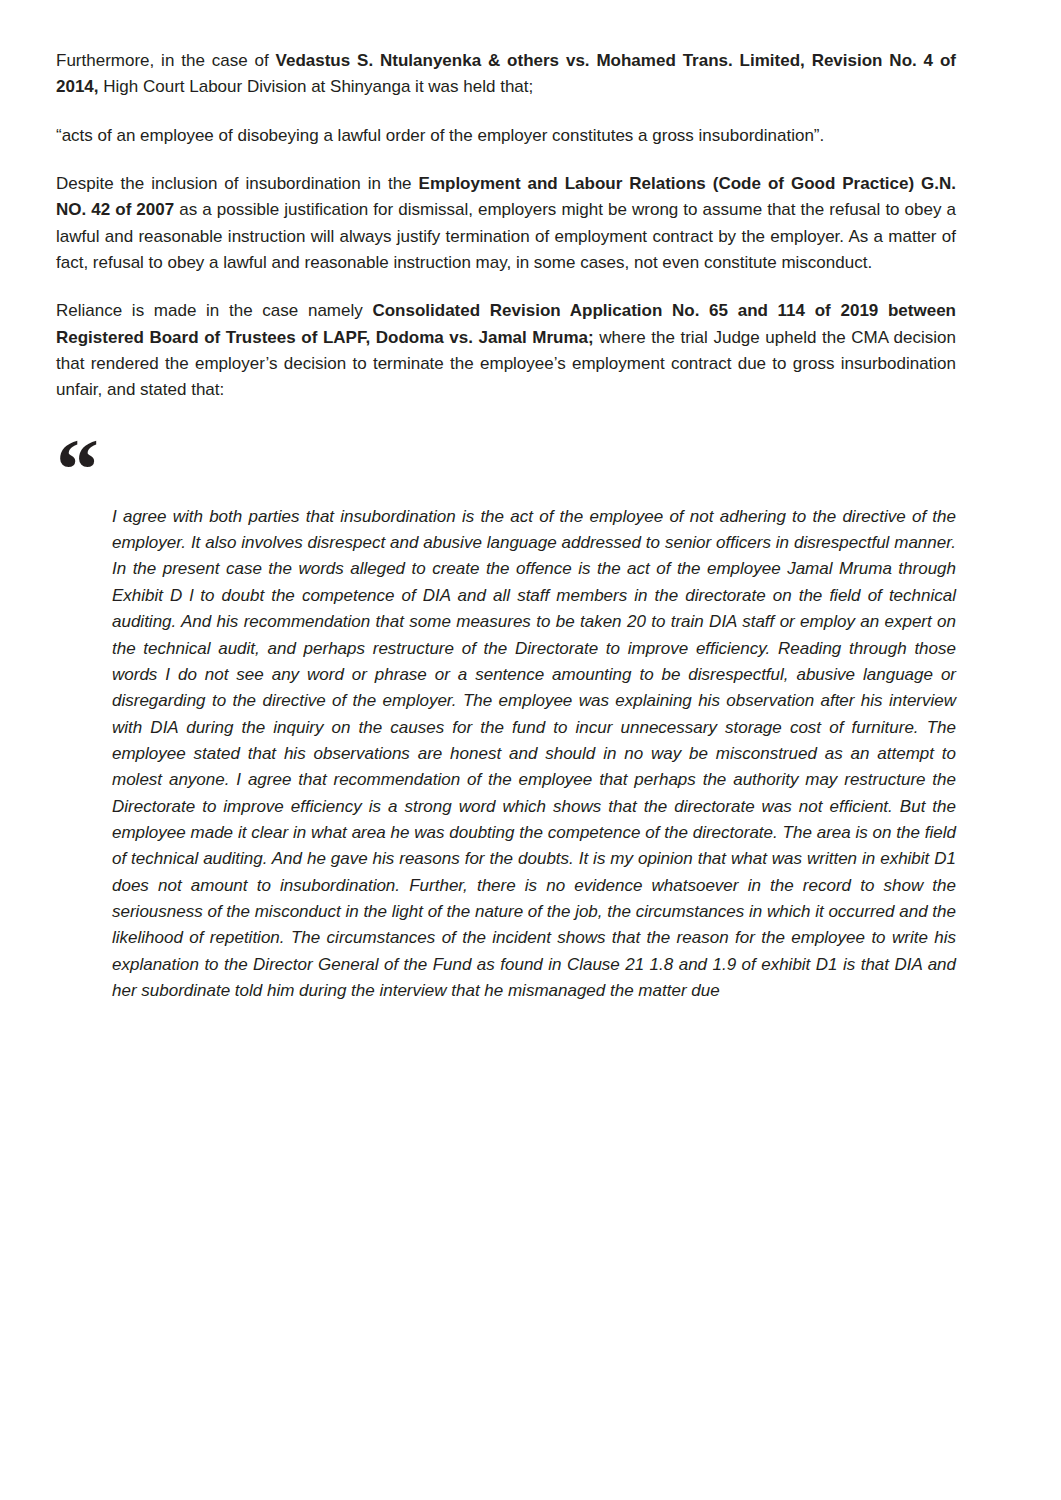Furthermore, in the case of Vedastus S. Ntulanyenka & others vs. Mohamed Trans. Limited, Revision No. 4 of 2014, High Court Labour Division at Shinyanga it was held that;
“acts of an employee of disobeying a lawful order of the employer constitutes a gross insubordination”.
Despite the inclusion of insubordination in the Employment and Labour Relations (Code of Good Practice) G.N. NO. 42 of 2007 as a possible justification for dismissal, employers might be wrong to assume that the refusal to obey a lawful and reasonable instruction will always justify termination of employment contract by the employer. As a matter of fact, refusal to obey a lawful and reasonable instruction may, in some cases, not even constitute misconduct.
Reliance is made in the case namely Consolidated Revision Application No. 65 and 114 of 2019 between Registered Board of Trustees of LAPF, Dodoma vs. Jamal Mruma; where the trial Judge upheld the CMA decision that rendered the employer’s decision to terminate the employee’s employment contract due to gross insurbodination unfair, and stated that:
“
I agree with both parties that insubordination is the act of the employee of not adhering to the directive of the employer. It also involves disrespect and abusive language addressed to senior officers in disrespectful manner. In the present case the words alleged to create the offence is the act of the employee Jamal Mruma through Exhibit D l to doubt the competence of DIA and all staff members in the directorate on the field of technical auditing. And his recommendation that some measures to be taken 20 to train DIA staff or employ an expert on the technical audit, and perhaps restructure of the Directorate to improve efficiency. Reading through those words I do not see any word or phrase or a sentence amounting to be disrespectful, abusive language or disregarding to the directive of the employer. The employee was explaining his observation after his interview with DIA during the inquiry on the causes for the fund to incur unnecessary storage cost of furniture. The employee stated that his observations are honest and should in no way be misconstrued as an attempt to molest anyone. I agree that recommendation of the employee that perhaps the authority may restructure the Directorate to improve efficiency is a strong word which shows that the directorate was not efficient. But the employee made it clear in what area he was doubting the competence of the directorate. The area is on the field of technical auditing. And he gave his reasons for the doubts. It is my opinion that what was written in exhibit D1 does not amount to insubordination. Further, there is no evidence whatsoever in the record to show the seriousness of the misconduct in the light of the nature of the job, the circumstances in which it occurred and the likelihood of repetition. The circumstances of the incident shows that the reason for the employee to write his explanation to the Director General of the Fund as found in Clause 21 1.8 and 1.9 of exhibit D1 is that DIA and her subordinate told him during the interview that he mismanaged the matter due